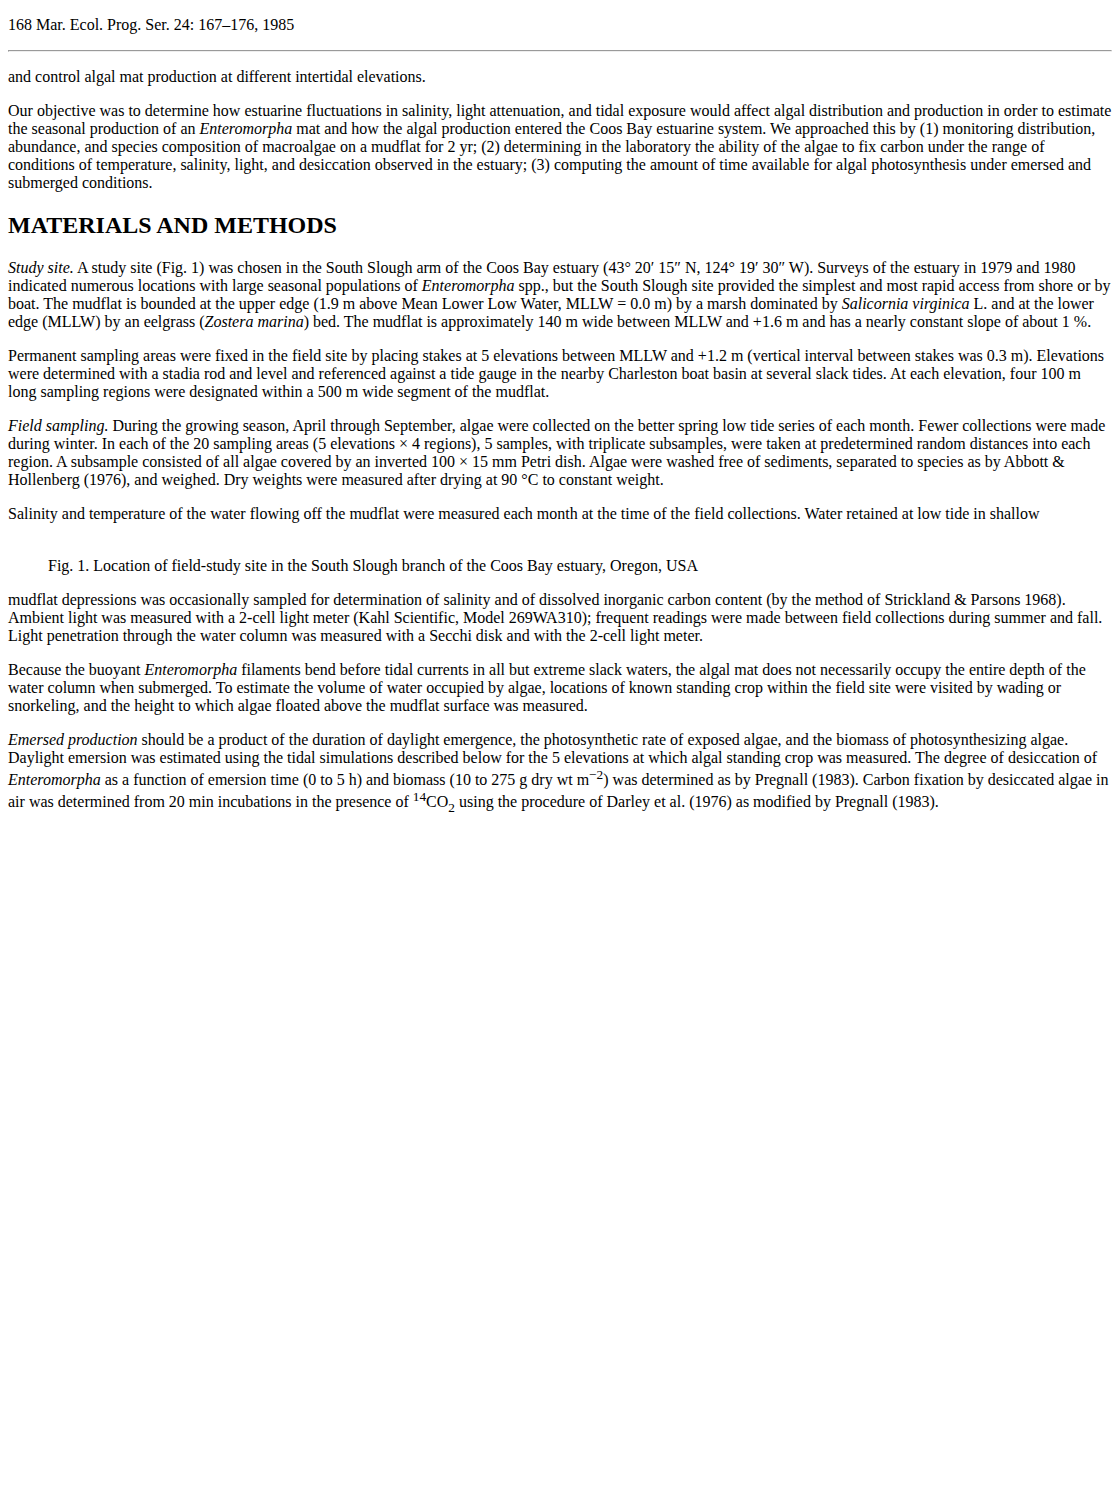168 Mar. Ecol. Prog. Ser. 24: 167–176, 1985
and control algal mat production at different intertidal elevations.
Our objective was to determine how estuarine fluctuations in salinity, light attenuation, and tidal exposure would affect algal distribution and production in order to estimate the seasonal production of an Enteromorpha mat and how the algal production entered the Coos Bay estuarine system. We approached this by (1) monitoring distribution, abundance, and species composition of macroalgae on a mudflat for 2 yr; (2) determining in the laboratory the ability of the algae to fix carbon under the range of conditions of temperature, salinity, light, and desiccation observed in the estuary; (3) computing the amount of time available for algal photosynthesis under emersed and submerged conditions.
MATERIALS AND METHODS
Study site. A study site (Fig. 1) was chosen in the South Slough arm of the Coos Bay estuary (43° 20′ 15″ N, 124° 19′ 30″ W). Surveys of the estuary in 1979 and 1980 indicated numerous locations with large seasonal populations of Enteromorpha spp., but the South Slough site provided the simplest and most rapid access from shore or by boat. The mudflat is bounded at the upper edge (1.9 m above Mean Lower Low Water, MLLW = 0.0 m) by a marsh dominated by Salicornia virginica L. and at the lower edge (MLLW) by an eelgrass (Zostera marina) bed. The mudflat is approximately 140 m wide between MLLW and +1.6 m and has a nearly constant slope of about 1 %.
Permanent sampling areas were fixed in the field site by placing stakes at 5 elevations between MLLW and +1.2 m (vertical interval between stakes was 0.3 m). Elevations were determined with a stadia rod and level and referenced against a tide gauge in the nearby Charleston boat basin at several slack tides. At each elevation, four 100 m long sampling regions were designated within a 500 m wide segment of the mudflat.
Field sampling. During the growing season, April through September, algae were collected on the better spring low tide series of each month. Fewer collections were made during winter. In each of the 20 sampling areas (5 elevations × 4 regions), 5 samples, with triplicate subsamples, were taken at predetermined random distances into each region. A subsample consisted of all algae covered by an inverted 100 × 15 mm Petri dish. Algae were washed free of sediments, separated to species as by Abbott & Hollenberg (1976), and weighed. Dry weights were measured after drying at 90 °C to constant weight.
Salinity and temperature of the water flowing off the mudflat were measured each month at the time of the field collections. Water retained at low tide in shallow
Fig. 1. Location of field-study site in the South Slough branch of the Coos Bay estuary, Oregon, USA
mudflat depressions was occasionally sampled for determination of salinity and of dissolved inorganic carbon content (by the method of Strickland & Parsons 1968). Ambient light was measured with a 2-cell light meter (Kahl Scientific, Model 269WA310); frequent readings were made between field collections during summer and fall. Light penetration through the water column was measured with a Secchi disk and with the 2-cell light meter.
Because the buoyant Enteromorpha filaments bend before tidal currents in all but extreme slack waters, the algal mat does not necessarily occupy the entire depth of the water column when submerged. To estimate the volume of water occupied by algae, locations of known standing crop within the field site were visited by wading or snorkeling, and the height to which algae floated above the mudflat surface was measured.
Emersed production should be a product of the duration of daylight emergence, the photosynthetic rate of exposed algae, and the biomass of photosynthesizing algae. Daylight emersion was estimated using the tidal simulations described below for the 5 elevations at which algal standing crop was measured. The degree of desiccation of Enteromorpha as a function of emersion time (0 to 5 h) and biomass (10 to 275 g dry wt m−2) was determined as by Pregnall (1983). Carbon fixation by desiccated algae in air was determined from 20 min incubations in the presence of 14CO2 using the procedure of Darley et al. (1976) as modified by Pregnall (1983).